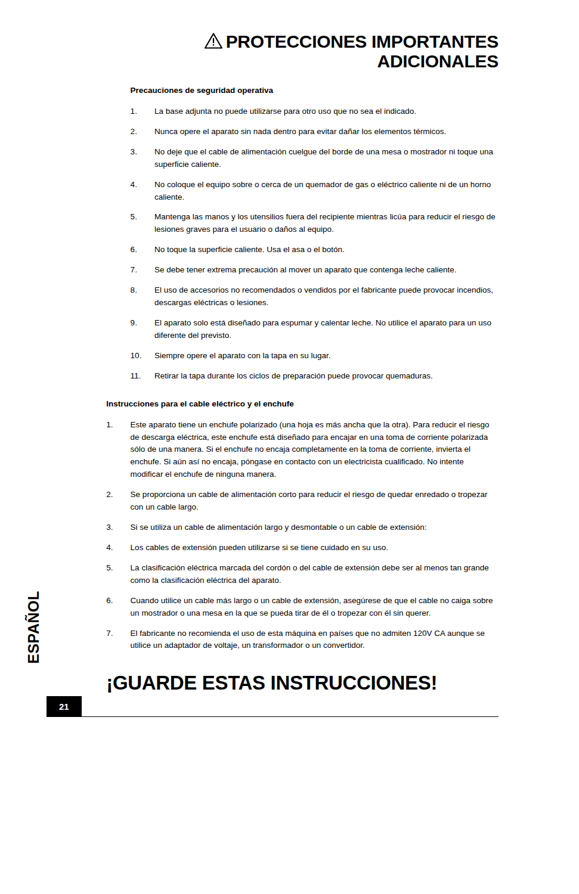ESPAÑOL
21
PROTECCIONES IMPORTANTES ADICIONALES
Precauciones de seguridad operativa
La base adjunta no puede utilizarse para otro uso que no sea el indicado.
Nunca opere el aparato sin nada dentro para evitar dañar los elementos térmicos.
No deje que el cable de alimentación cuelgue del borde de una mesa o mostrador ni toque una superficie caliente.
No coloque el equipo sobre o cerca de un quemador de gas o eléctrico caliente ni de un horno caliente.
Mantenga las manos y los utensilios fuera del recipiente mientras licúa para reducir el riesgo de lesiones graves para el usuario o daños al equipo.
No toque la superficie caliente. Usa el asa o el botón.
Se debe tener extrema precaución al mover un aparato que contenga leche caliente.
El uso de accesorios no recomendados o vendidos por el fabricante puede provocar incendios, descargas eléctricas o lesiones.
El aparato solo está diseñado para espumar y calentar leche. No utilice el aparato para un uso diferente del previsto.
Siempre opere el aparato con la tapa en su lugar.
Retirar la tapa durante los ciclos de preparación puede provocar quemaduras.
Instrucciones para el cable eléctrico y el enchufe
Este aparato tiene un enchufe polarizado (una hoja es más ancha que la otra). Para reducir el riesgo de descarga eléctrica, este enchufe está diseñado para encajar en una toma de corriente polarizada sólo de una manera. Si el enchufe no encaja completamente en la toma de corriente, invierta el enchufe. Si aún así no encaja, póngase en contacto con un electricista cualificado. No intente modificar el enchufe de ninguna manera.
Se proporciona un cable de alimentación corto para reducir el riesgo de quedar enredado o tropezar con un cable largo.
Si se utiliza un cable de alimentación largo y desmontable o un cable de extensión:
Los cables de extensión pueden utilizarse si se tiene cuidado en su uso.
La clasificación eléctrica marcada del cordón o del cable de extensión debe ser al menos tan grande como la clasificación eléctrica del aparato.
Cuando utilice un cable más largo o un cable de extensión, asegúrese de que el cable no caiga sobre un mostrador o una mesa en la que se pueda tirar de él o tropezar con él sin querer.
El fabricante no recomienda el uso de esta máquina en países que no admiten 120V CA aunque se utilice un adaptador de voltaje, un transformador o un convertidor.
¡GUARDE ESTAS INSTRUCCIONES!